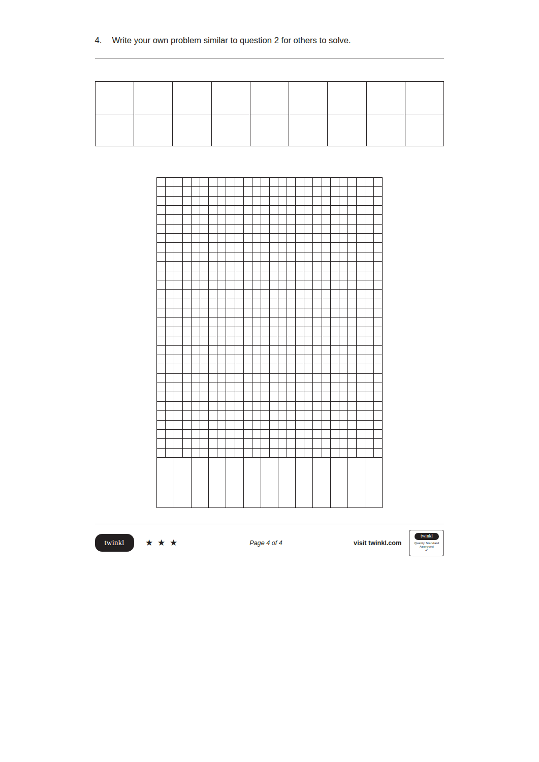4. Write your own problem similar to question 2 for others to solve.
twinkl ★ ★ ★
Page 4 of 4
visit twinkl.com twinkl Quality Standard Approved ✓